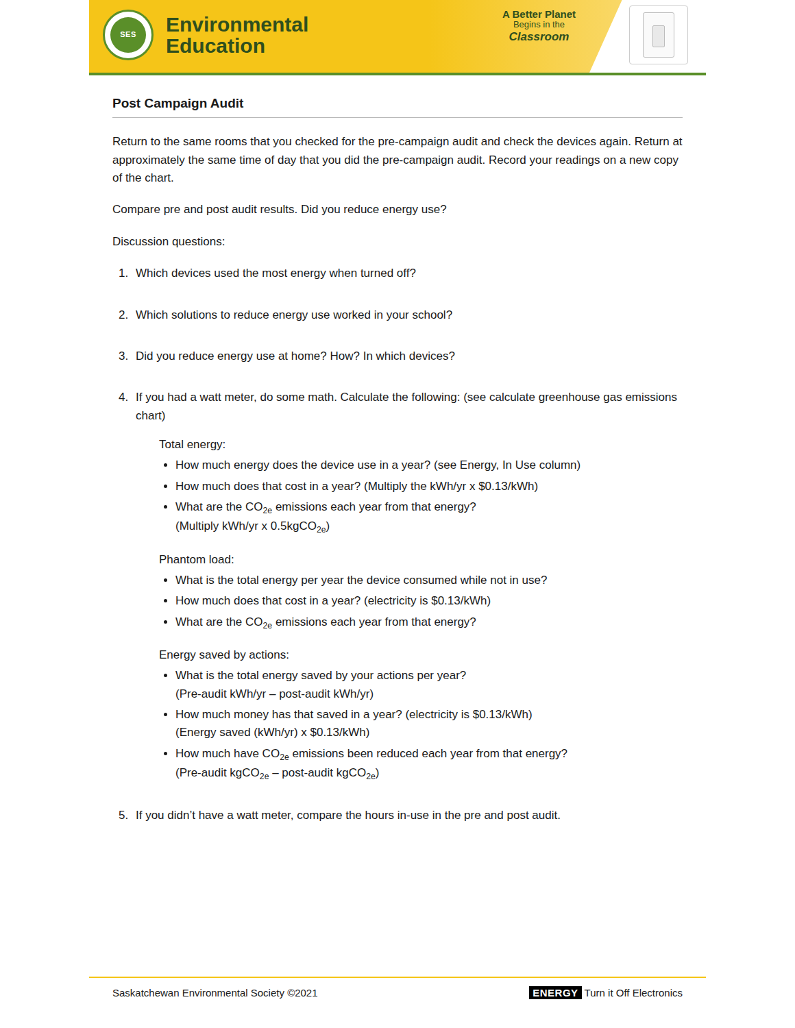SES
Environmental Education
A Better Planet
Begins in the
Classroom
Post Campaign Audit
Return to the same rooms that you checked for the pre-campaign audit and check the devices again. Return at approximately the same time of day that you did the pre-campaign audit. Record your readings on a new copy of the chart.
Compare pre and post audit results. Did you reduce energy use?
Discussion questions:
Which devices used the most energy when turned off?
Which solutions to reduce energy use worked in your school?
Did you reduce energy use at home? How? In which devices?
If you had a watt meter, do some math. Calculate the following: (see calculate greenhouse gas emissions chart)
Total energy:
How much energy does the device use in a year? (see Energy, In Use column)
How much does that cost in a year? (Multiply the kWh/yr x $0.13/kWh)
What are the CO2e emissions each year from that energy?(Multiply kWh/yr x 0.5kgCO2e)
Phantom load:
What is the total energy per year the device consumed while not in use?
How much does that cost in a year? (electricity is $0.13/kWh)
What are the CO2e emissions each year from that energy?
Energy saved by actions:
What is the total energy saved by your actions per year?(Pre-audit kWh/yr – post-audit kWh/yr)
How much money has that saved in a year? (electricity is $0.13/kWh)(Energy saved (kWh/yr) x $0.13/kWh)
How much have CO2e emissions been reduced each year from that energy?(Pre-audit kgCO2e – post-audit kgCO2e)
If you didn’t have a watt meter, compare the hours in-use in the pre and post audit.
Saskatchewan Environmental Society ©2021
ENERGYTurn it Off Electronics